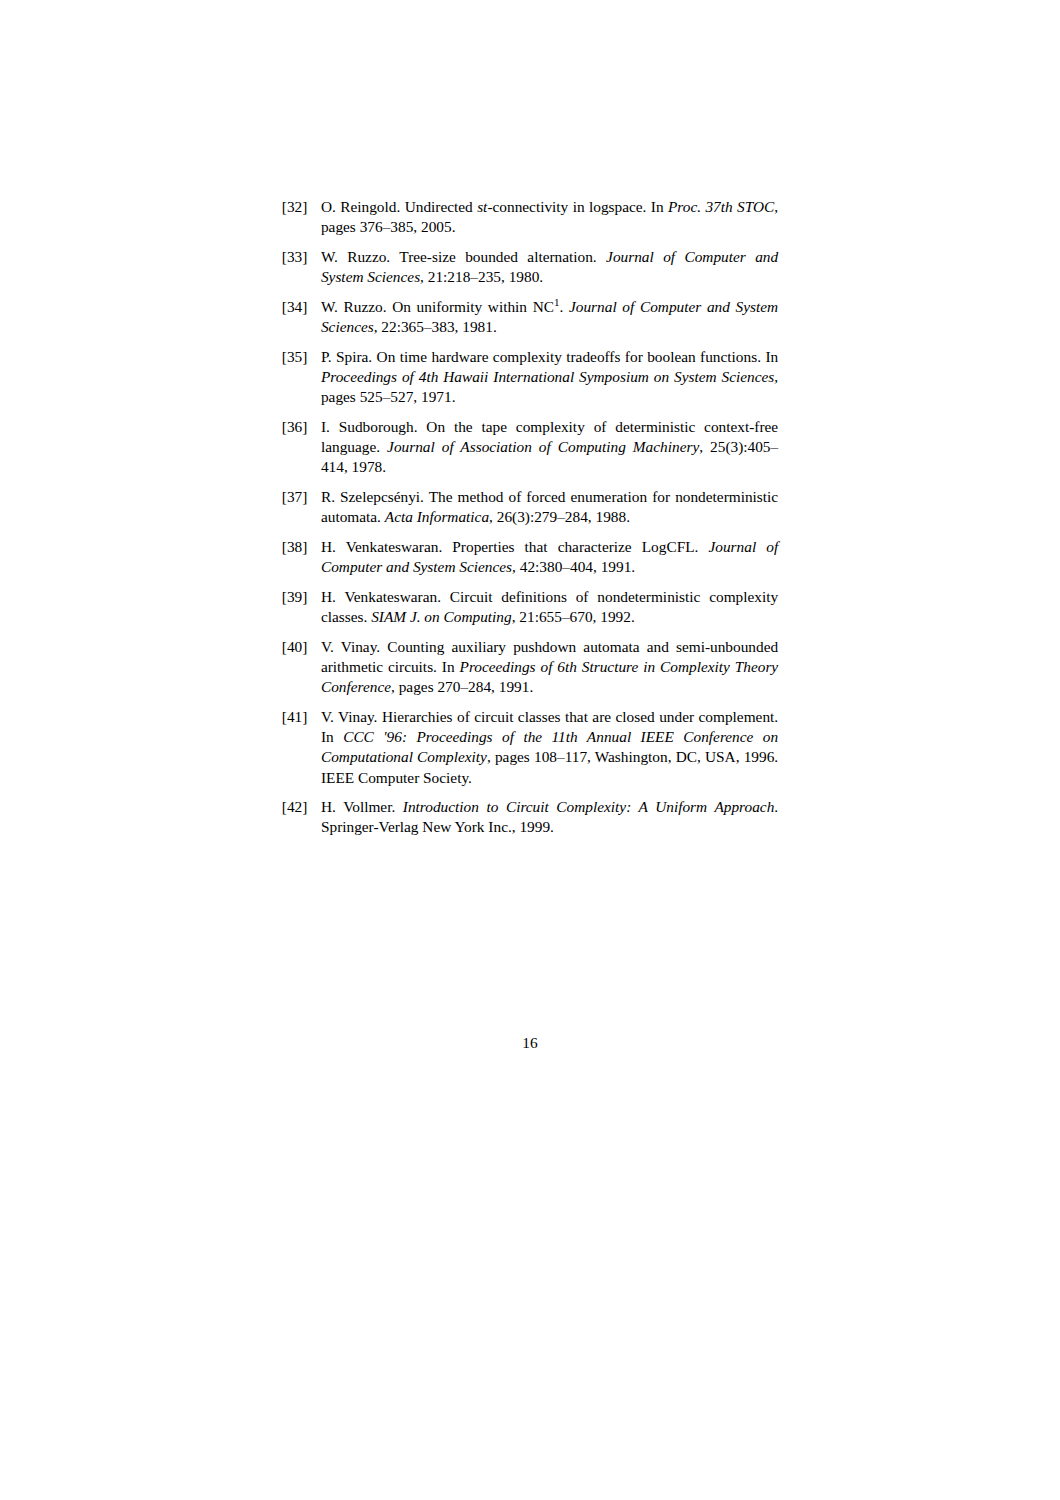[32] O. Reingold. Undirected st-connectivity in logspace. In Proc. 37th STOC, pages 376–385, 2005.
[33] W. Ruzzo. Tree-size bounded alternation. Journal of Computer and System Sciences, 21:218–235, 1980.
[34] W. Ruzzo. On uniformity within NC1. Journal of Computer and System Sciences, 22:365–383, 1981.
[35] P. Spira. On time hardware complexity tradeoffs for boolean functions. In Proceedings of 4th Hawaii International Symposium on System Sciences, pages 525–527, 1971.
[36] I. Sudborough. On the tape complexity of deterministic context-free language. Journal of Association of Computing Machinery, 25(3):405–414, 1978.
[37] R. Szelepcsényi. The method of forced enumeration for nondeterministic automata. Acta Informatica, 26(3):279–284, 1988.
[38] H. Venkateswaran. Properties that characterize LogCFL. Journal of Computer and System Sciences, 42:380–404, 1991.
[39] H. Venkateswaran. Circuit definitions of nondeterministic complexity classes. SIAM J. on Computing, 21:655–670, 1992.
[40] V. Vinay. Counting auxiliary pushdown automata and semi-unbounded arithmetic circuits. In Proceedings of 6th Structure in Complexity Theory Conference, pages 270–284, 1991.
[41] V. Vinay. Hierarchies of circuit classes that are closed under complement. In CCC '96: Proceedings of the 11th Annual IEEE Conference on Computational Complexity, pages 108–117, Washington, DC, USA, 1996. IEEE Computer Society.
[42] H. Vollmer. Introduction to Circuit Complexity: A Uniform Approach. Springer-Verlag New York Inc., 1999.
16